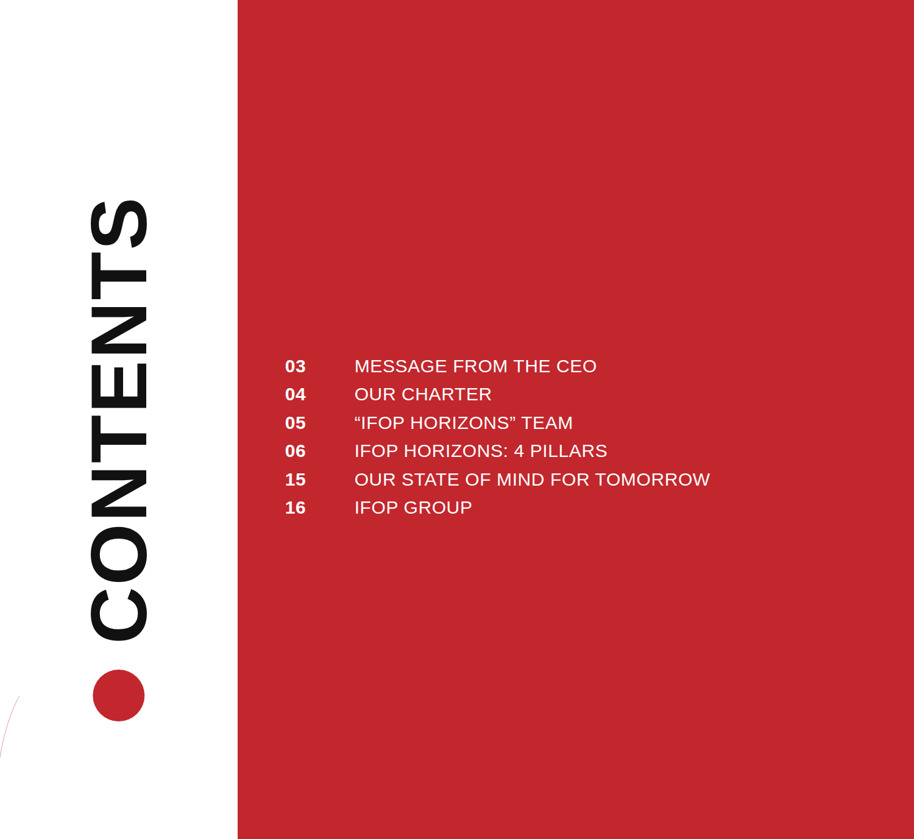CONTENTS
03 Message from the CEO
04 Our Charter
05“IFOP Horizons” Team
06 IFOP Horizons: 4 Pillars
15 Our State of Mind for Tomorrow
16 IFOP Group